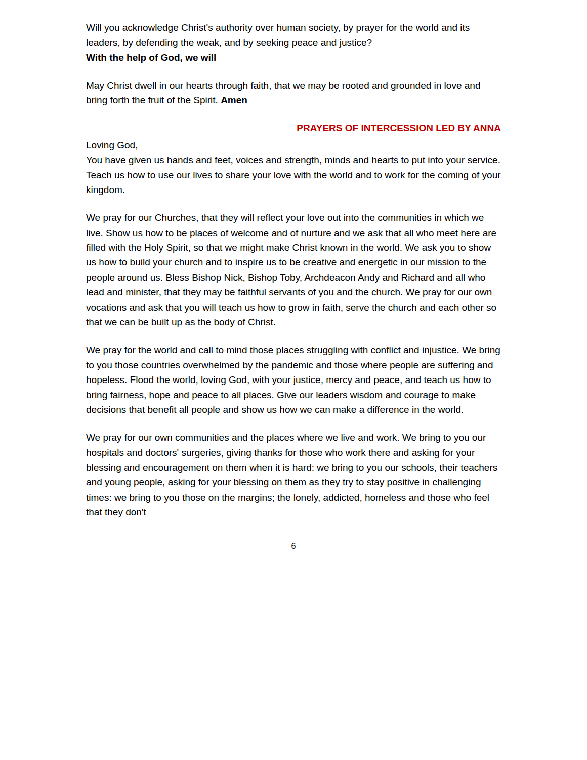Will you acknowledge Christ's authority over human society, by prayer for the world and its leaders, by defending the weak, and by seeking peace and justice?
With the help of God, we will
May Christ dwell in our hearts through faith, that we may be rooted and grounded in love and bring forth the fruit of the Spirit. Amen
PRAYERS OF INTERCESSION LED BY ANNA
Loving God,
You have given us hands and feet, voices and strength, minds and hearts to put into your service. Teach us how to use our lives to share your love with the world and to work for the coming of your kingdom.
We pray for our Churches, that they will reflect your love out into the communities in which we live. Show us how to be places of welcome and of nurture and we ask that all who meet here are filled with the Holy Spirit, so that we might make Christ known in the world. We ask you to show us how to build your church and to inspire us to be creative and energetic in our mission to the people around us. Bless Bishop Nick, Bishop Toby, Archdeacon Andy and Richard and all who lead and minister, that they may be faithful servants of you and the church. We pray for our own vocations and ask that you will teach us how to grow in faith, serve the church and each other so that we can be built up as the body of Christ.
We pray for the world and call to mind those places struggling with conflict and injustice. We bring to you those countries overwhelmed by the pandemic and those where people are suffering and hopeless. Flood the world, loving God, with your justice, mercy and peace, and teach us how to bring fairness, hope and peace to all places. Give our leaders wisdom and courage to make decisions that benefit all people and show us how we can make a difference in the world.
We pray for our own communities and the places where we live and work. We bring to you our hospitals and doctors' surgeries, giving thanks for those who work there and asking for your blessing and encouragement on them when it is hard: we bring to you our schools, their teachers and young people, asking for your blessing on them as they try to stay positive in challenging times: we bring to you those on the margins; the lonely, addicted, homeless and those who feel that they don't
6